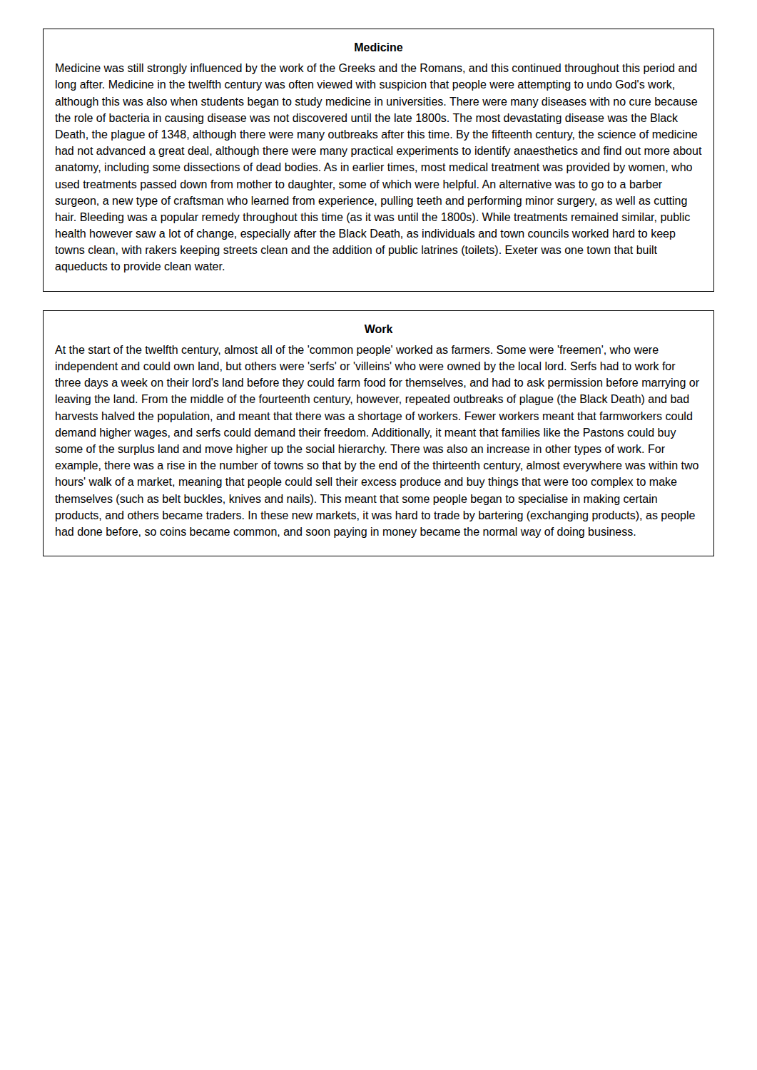Medicine
Medicine was still strongly influenced by the work of the Greeks and the Romans, and this continued throughout this period and long after. Medicine in the twelfth century was often viewed with suspicion that people were attempting to undo God's work, although this was also when students began to study medicine in universities. There were many diseases with no cure because the role of bacteria in causing disease was not discovered until the late 1800s. The most devastating disease was the Black Death, the plague of 1348, although there were many outbreaks after this time. By the fifteenth century, the science of medicine had not advanced a great deal, although there were many practical experiments to identify anaesthetics and find out more about anatomy, including some dissections of dead bodies. As in earlier times, most medical treatment was provided by women, who used treatments passed down from mother to daughter, some of which were helpful. An alternative was to go to a barber surgeon, a new type of craftsman who learned from experience, pulling teeth and performing minor surgery, as well as cutting hair. Bleeding was a popular remedy throughout this time (as it was until the 1800s). While treatments remained similar, public health however saw a lot of change, especially after the Black Death, as individuals and town councils worked hard to keep towns clean, with rakers keeping streets clean and the addition of public latrines (toilets). Exeter was one town that built aqueducts to provide clean water.
Work
At the start of the twelfth century, almost all of the 'common people' worked as farmers. Some were 'freemen', who were independent and could own land, but others were 'serfs' or 'villeins' who were owned by the local lord. Serfs had to work for three days a week on their lord's land before they could farm food for themselves, and had to ask permission before marrying or leaving the land. From the middle of the fourteenth century, however, repeated outbreaks of plague (the Black Death) and bad harvests halved the population, and meant that there was a shortage of workers. Fewer workers meant that farmworkers could demand higher wages, and serfs could demand their freedom. Additionally, it meant that families like the Pastons could buy some of the surplus land and move higher up the social hierarchy. There was also an increase in other types of work. For example, there was a rise in the number of towns so that by the end of the thirteenth century, almost everywhere was within two hours' walk of a market, meaning that people could sell their excess produce and buy things that were too complex to make themselves (such as belt buckles, knives and nails). This meant that some people began to specialise in making certain products, and others became traders. In these new markets, it was hard to trade by bartering (exchanging products), as people had done before, so coins became common, and soon paying in money became the normal way of doing business.